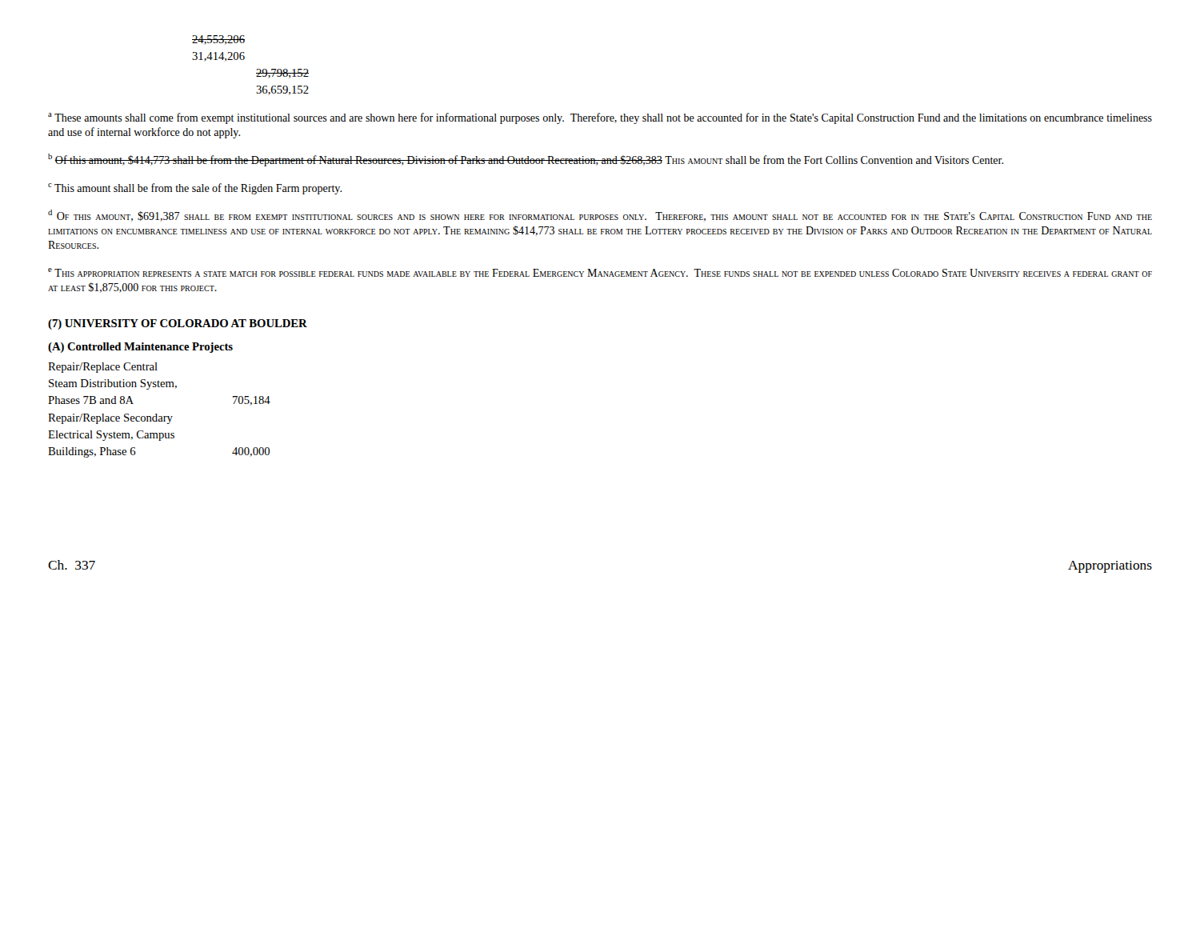24,553,206
31,414,206
29,798,152
36,659,152
a These amounts shall come from exempt institutional sources and are shown here for informational purposes only. Therefore, they shall not be accounted for in the State's Capital Construction Fund and the limitations on encumbrance timeliness and use of internal workforce do not apply.
b Of this amount, $414,773 shall be from the Department of Natural Resources, Division of Parks and Outdoor Recreation, and $268,383 This amount shall be from the Fort Collins Convention and Visitors Center.
c This amount shall be from the sale of the Rigden Farm property.
d Of this amount, $691,387 shall be from exempt institutional sources and is shown here for informational purposes only. Therefore, this amount shall not be accounted for in the State's Capital Construction Fund and the limitations on encumbrance timeliness and use of internal workforce do not apply. The remaining $414,773 shall be from the Lottery proceeds received by the Division of Parks and Outdoor Recreation in the Department of Natural Resources.
e This appropriation represents a state match for possible federal funds made available by the Federal Emergency Management Agency. These funds shall not be expended unless Colorado State University receives a federal grant of at least $1,875,000 for this project.
(7) UNIVERSITY OF COLORADO AT BOULDER
(A) Controlled Maintenance Projects
| Repair/Replace Central | |
| Steam Distribution System, | |
| Phases 7B and 8A | 705,184 |
| Repair/Replace Secondary | |
| Electrical System, Campus | |
| Buildings, Phase 6 | 400,000 |
Ch. 337
Appropriations